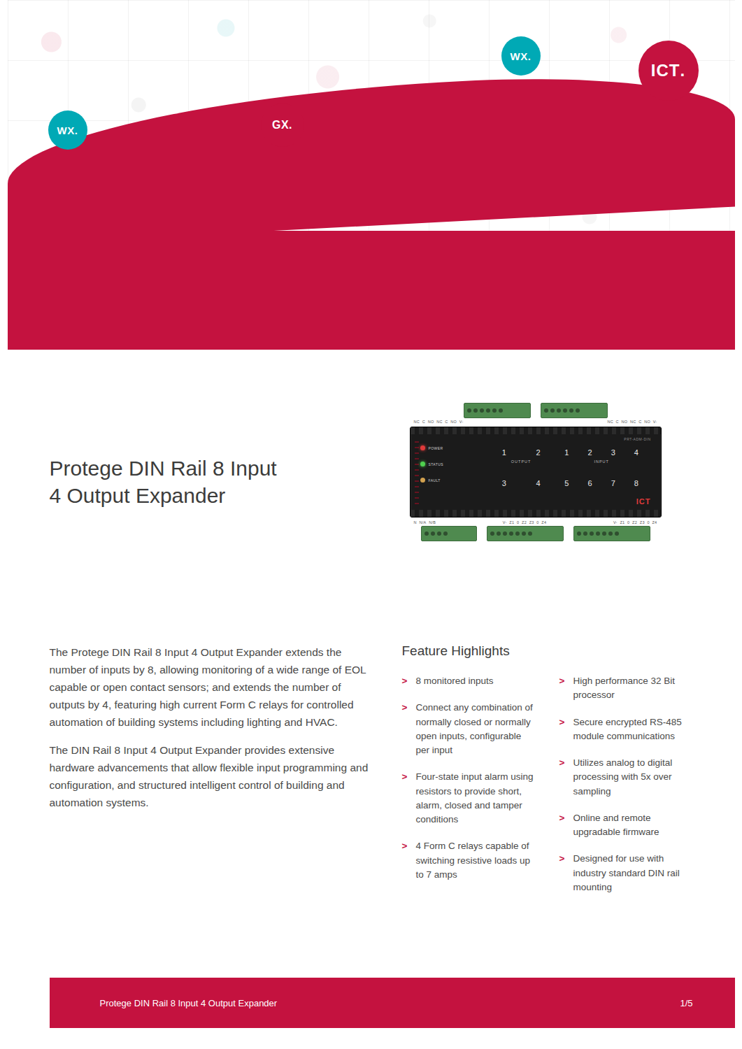WX.
GX.
WX.
ICT.
Protege DIN Rail 8 Input
4 Output Expander
NC C NO NC C NO V- NC C NO NC C NO V-
PRT-ADM-DIN
POWER
STATUS
FAULT
12
OUTPUT
1234
INPUT
34
5678
ICT
N N/A N/B V- Z1 0 Z2 Z3 0 Z4 V- Z1 0 Z2 Z3 0 Z4
The Protege DIN Rail 8 Input 4 Output Expander extends the number of inputs by 8, allowing monitoring of a wide range of EOL capable or open contact sensors; and extends the number of outputs by 4, featuring high current Form C relays for controlled automation of building systems including lighting and HVAC.
The DIN Rail 8 Input 4 Output Expander provides extensive hardware advancements that allow flexible input programming and configuration, and structured intelligent control of building and automation systems.
Feature Highlights
8 monitored inputs
Connect any combination of normally closed or normally open inputs, configurable per input
Four-state input alarm using resistors to provide short, alarm, closed and tamper conditions
4 Form C relays capable of switching resistive loads up to 7 amps
High performance 32 Bit processor
Secure encrypted RS-485 module communications
Utilizes analog to digital processing with 5x over sampling
Online and remote upgradable firmware
Designed for use with industry standard DIN rail mounting
Protege DIN Rail 8 Input 4 Output Expander 1/5